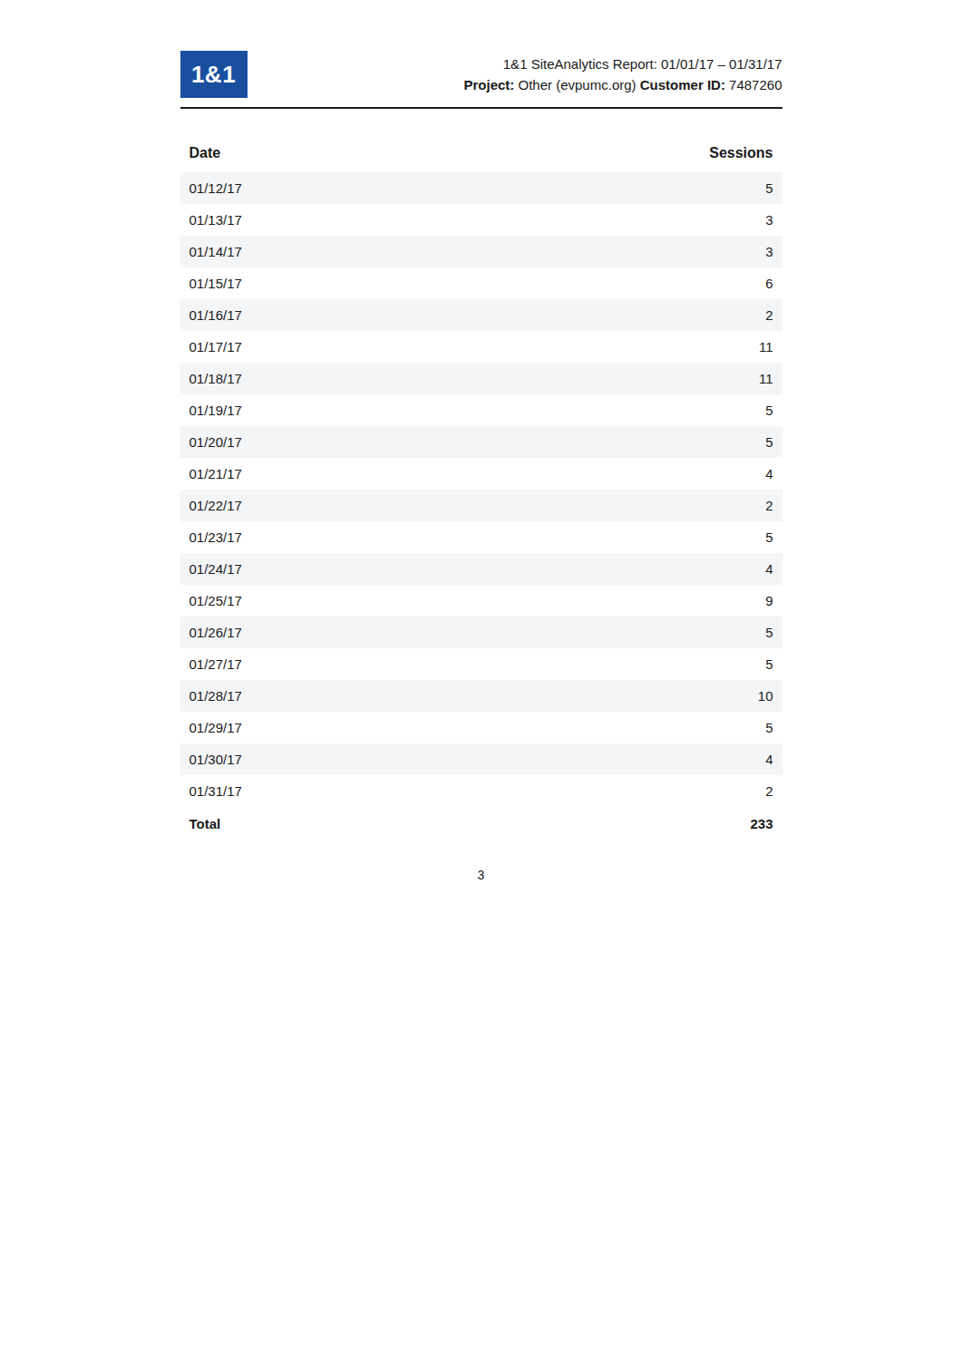1&1
1&1 SiteAnalytics Report: 01/01/17 – 01/31/17
Project: Other (evpumc.org) Customer ID: 7487260
| Date | Sessions |
| --- | --- |
| 01/12/17 | 5 |
| 01/13/17 | 3 |
| 01/14/17 | 3 |
| 01/15/17 | 6 |
| 01/16/17 | 2 |
| 01/17/17 | 11 |
| 01/18/17 | 11 |
| 01/19/17 | 5 |
| 01/20/17 | 5 |
| 01/21/17 | 4 |
| 01/22/17 | 2 |
| 01/23/17 | 5 |
| 01/24/17 | 4 |
| 01/25/17 | 9 |
| 01/26/17 | 5 |
| 01/27/17 | 5 |
| 01/28/17 | 10 |
| 01/29/17 | 5 |
| 01/30/17 | 4 |
| 01/31/17 | 2 |
| Total | 233 |
3